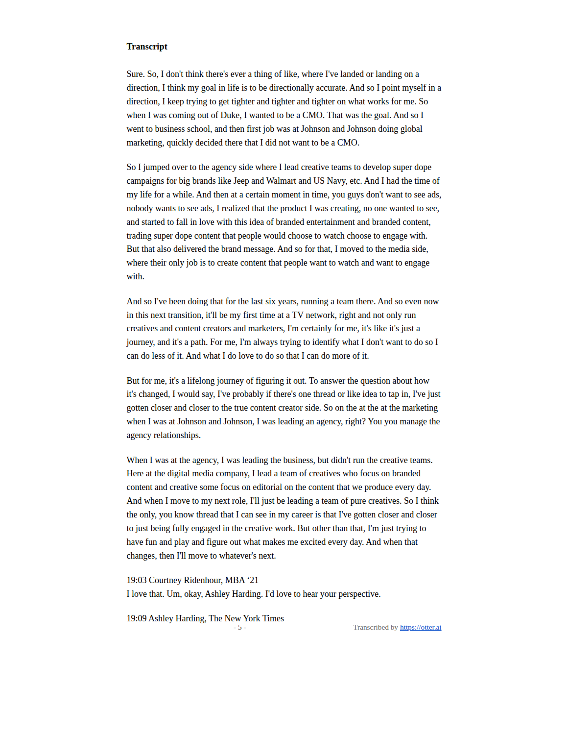Transcript
Sure. So, I don't think there's ever a thing of like, where I've landed or landing on a direction, I think my goal in life is to be directionally accurate. And so I point myself in a direction, I keep trying to get tighter and tighter and tighter on what works for me. So when I was coming out of Duke, I wanted to be a CMO. That was the goal. And so I went to business school, and then first job was at Johnson and Johnson doing global marketing, quickly decided there that I did not want to be a CMO.
So I jumped over to the agency side where I lead creative teams to develop super dope campaigns for big brands like Jeep and Walmart and US Navy, etc. And I had the time of my life for a while. And then at a certain moment in time, you guys don't want to see ads, nobody wants to see ads, I realized that the product I was creating, no one wanted to see, and started to fall in love with this idea of branded entertainment and branded content, trading super dope content that people would choose to watch choose to engage with. But that also delivered the brand message. And so for that, I moved to the media side, where their only job is to create content that people want to watch and want to engage with.
And so I've been doing that for the last six years, running a team there. And so even now in this next transition, it'll be my first time at a TV network, right and not only run creatives and content creators and marketers, I'm certainly for me, it's like it's just a journey, and it's a path. For me, I'm always trying to identify what I don't want to do so I can do less of it. And what I do love to do so that I can do more of it.
But for me, it's a lifelong journey of figuring it out. To answer the question about how it's changed, I would say, I've probably if there's one thread or like idea to tap in, I've just gotten closer and closer to the true content creator side. So on the at the at the marketing when I was at Johnson and Johnson, I was leading an agency, right? You you manage the agency relationships.
When I was at the agency, I was leading the business, but didn't run the creative teams. Here at the digital media company, I lead a team of creatives who focus on branded content and creative some focus on editorial on the content that we produce every day. And when I move to my next role, I'll just be leading a team of pure creatives. So I think the only, you know thread that I can see in my career is that I've gotten closer and closer to just being fully engaged in the creative work. But other than that, I'm just trying to have fun and play and figure out what makes me excited every day. And when that changes, then I'll move to whatever's next.
19:03 Courtney Ridenhour, MBA ‘21
I love that. Um, okay, Ashley Harding. I'd love to hear your perspective.
19:09 Ashley Harding, The New York Times
- 5 - Transcribed by https://otter.ai